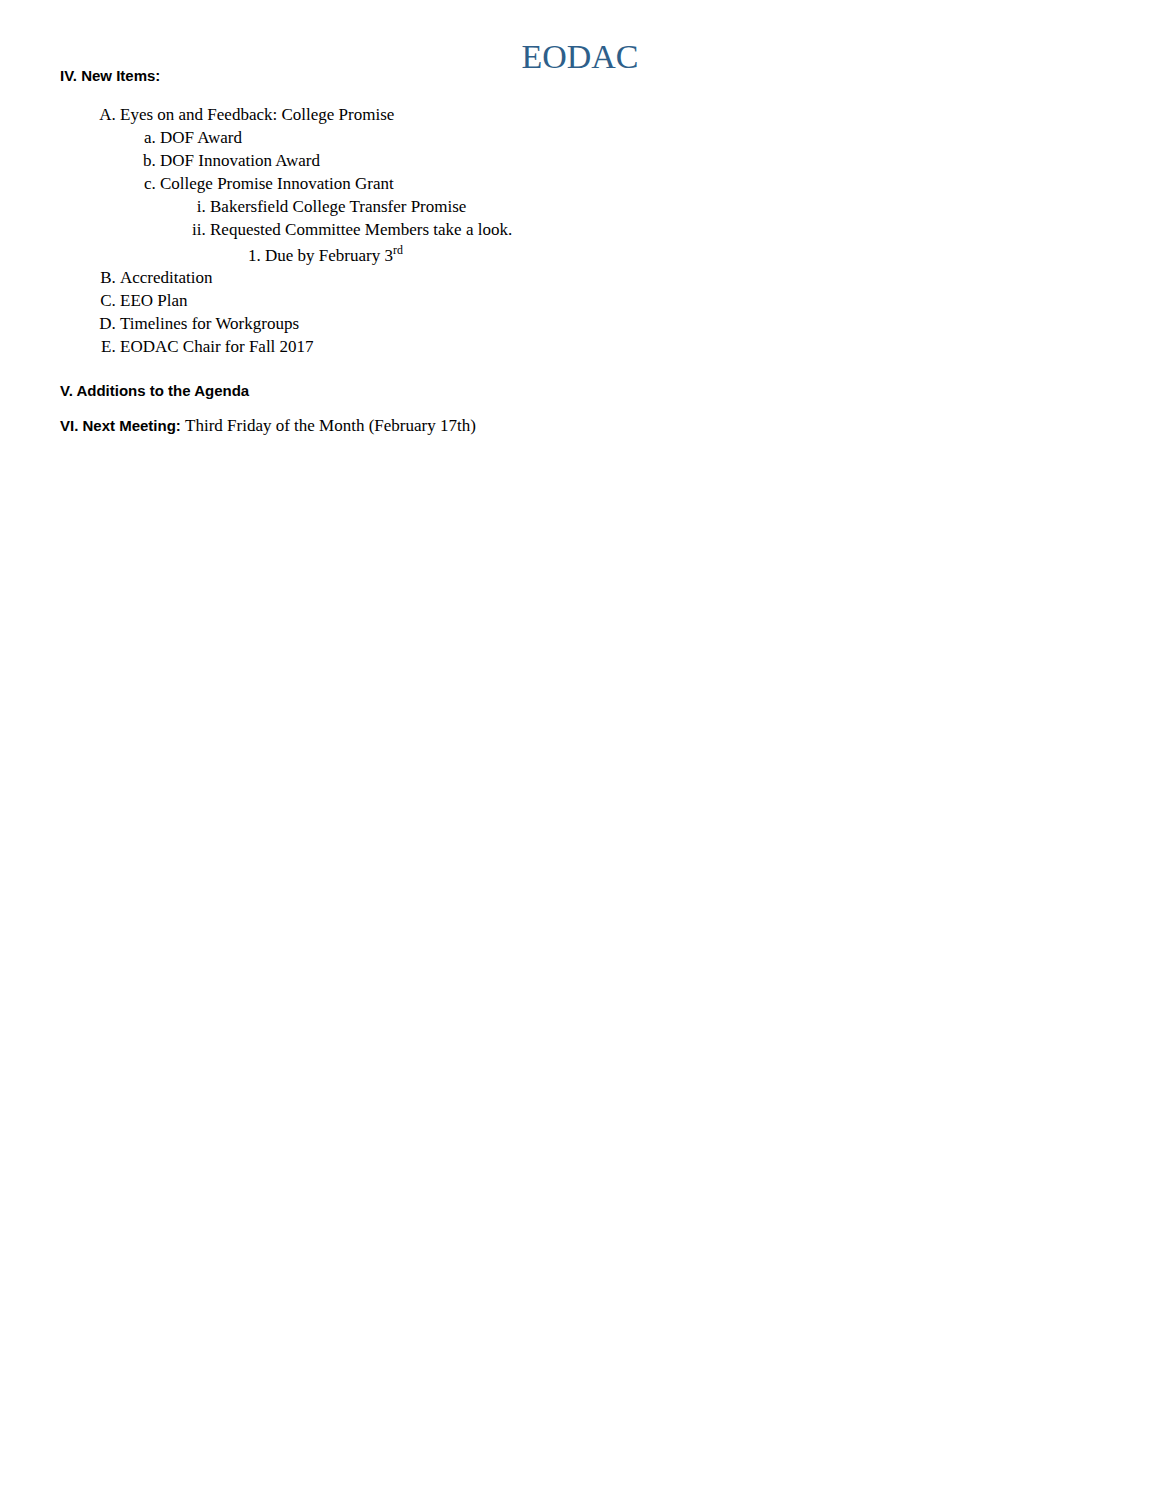EODAC
IV. New Items:
Eyes on and Feedback: College Promise
DOF Award
DOF Innovation Award
College Promise Innovation Grant
Bakersfield College Transfer Promise
Requested Committee Members take a look.
Due by February 3rd
Accreditation
EEO Plan
Timelines for Workgroups
EODAC Chair for Fall 2017
V. Additions to the Agenda
VI. Next Meeting: Third Friday of the Month (February 17th)